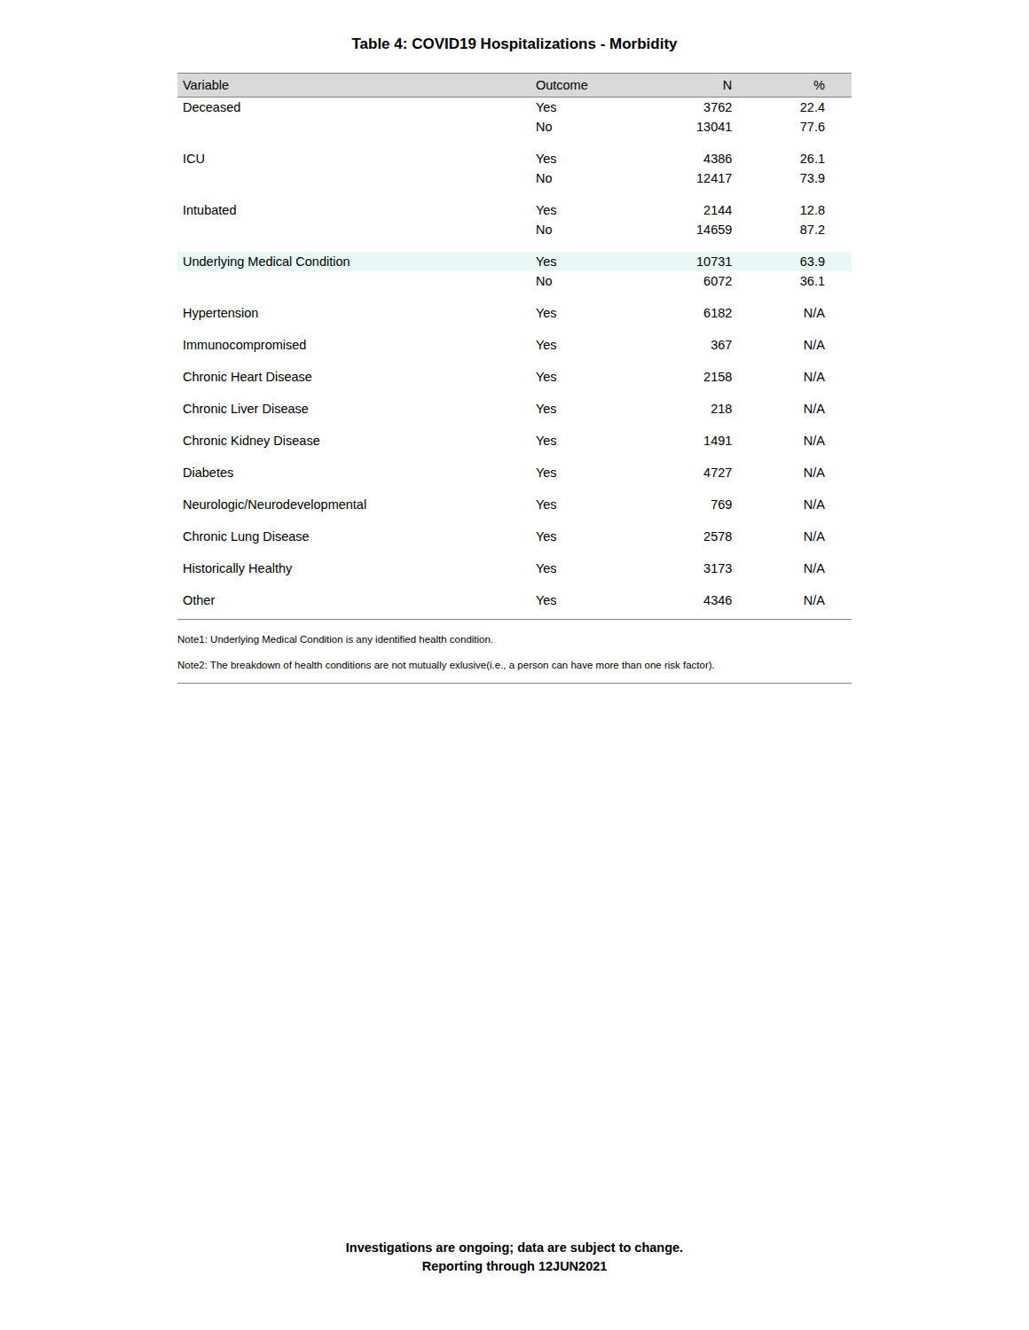Table 4: COVID19 Hospitalizations - Morbidity
| Variable | Outcome | N | % |
| --- | --- | --- | --- |
| Deceased | Yes | 3762 | 22.4 |
| | No | 13041 | 77.6 |
| ICU | Yes | 4386 | 26.1 |
| | No | 12417 | 73.9 |
| Intubated | Yes | 2144 | 12.8 |
| | No | 14659 | 87.2 |
| Underlying Medical Condition | Yes | 10731 | 63.9 |
| | No | 6072 | 36.1 |
| Hypertension | Yes | 6182 | N/A |
| Immunocompromised | Yes | 367 | N/A |
| Chronic Heart Disease | Yes | 2158 | N/A |
| Chronic Liver Disease | Yes | 218 | N/A |
| Chronic Kidney Disease | Yes | 1491 | N/A |
| Diabetes | Yes | 4727 | N/A |
| Neurologic/Neurodevelopmental | Yes | 769 | N/A |
| Chronic Lung Disease | Yes | 2578 | N/A |
| Historically Healthy | Yes | 3173 | N/A |
| Other | Yes | 4346 | N/A |
Note1: Underlying Medical Condition is any identified health condition.
Note2: The breakdown of health conditions are not mutually exlusive(i.e., a person can have more than one risk factor).
Investigations are ongoing; data are subject to change.
Reporting through 12JUN2021